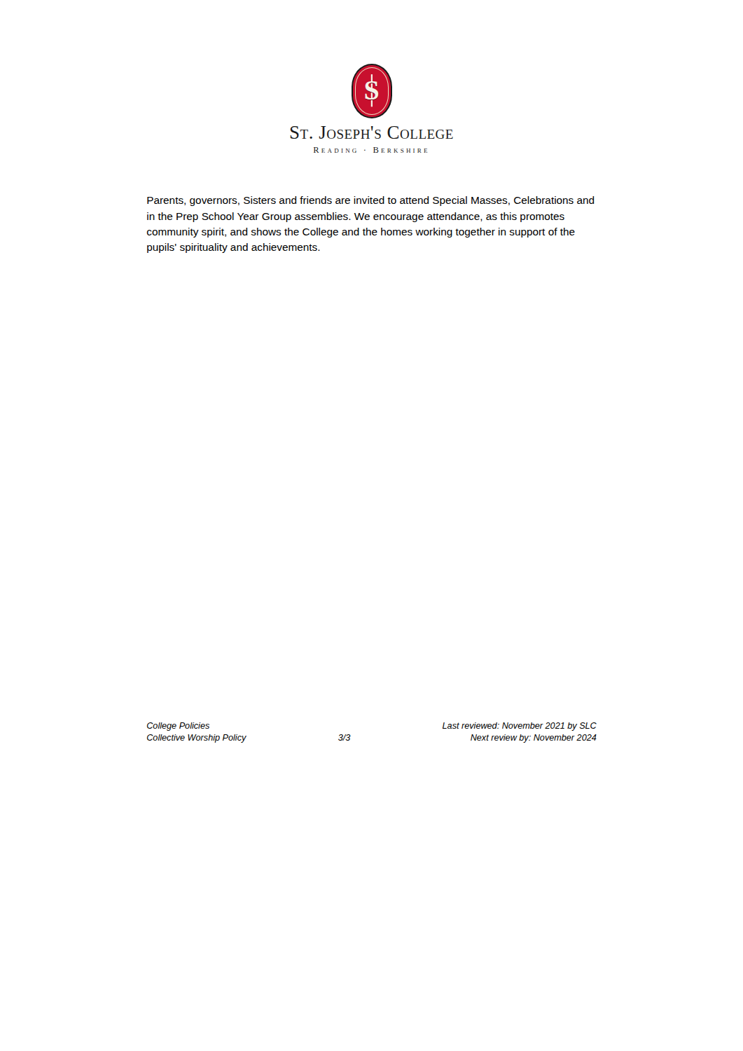S
St. Joseph's College
Reading · Berkshire
Parents, governors, Sisters and friends are invited to attend Special Masses, Celebrations and in the Prep School Year Group assemblies. We encourage attendance, as this promotes community spirit, and shows the College and the homes working together in support of the pupils' spirituality and achievements.
College Policies
Collective Worship Policy
3/3
Last reviewed: November 2021 by SLC
Next review by: November 2024